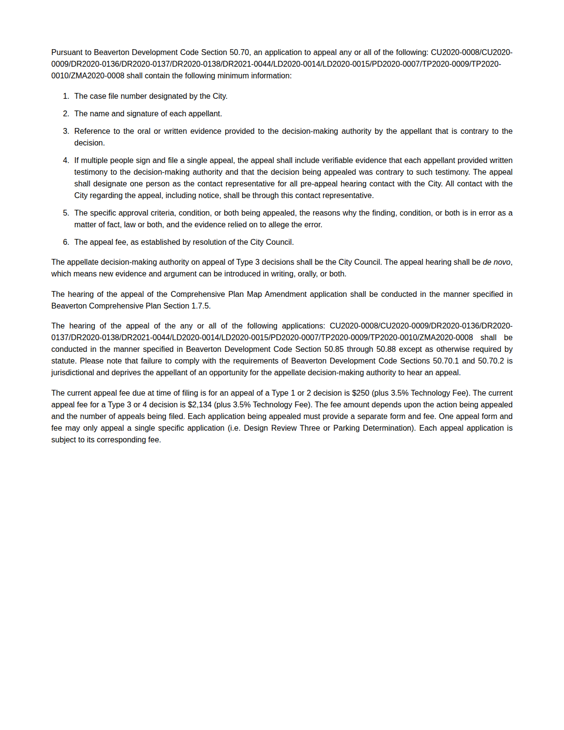Pursuant to Beaverton Development Code Section 50.70, an application to appeal any or all of the following: CU2020-0008/CU2020-0009/DR2020-0136/DR2020-0137/DR2020-0138/DR2021-0044/LD2020-0014/LD2020-0015/PD2020-0007/TP2020-0009/TP2020-0010/ZMA2020-0008 shall contain the following minimum information:
The case file number designated by the City.
The name and signature of each appellant.
Reference to the oral or written evidence provided to the decision-making authority by the appellant that is contrary to the decision.
If multiple people sign and file a single appeal, the appeal shall include verifiable evidence that each appellant provided written testimony to the decision-making authority and that the decision being appealed was contrary to such testimony. The appeal shall designate one person as the contact representative for all pre-appeal hearing contact with the City. All contact with the City regarding the appeal, including notice, shall be through this contact representative.
The specific approval criteria, condition, or both being appealed, the reasons why the finding, condition, or both is in error as a matter of fact, law or both, and the evidence relied on to allege the error.
The appeal fee, as established by resolution of the City Council.
The appellate decision-making authority on appeal of Type 3 decisions shall be the City Council. The appeal hearing shall be de novo, which means new evidence and argument can be introduced in writing, orally, or both.
The hearing of the appeal of the Comprehensive Plan Map Amendment application shall be conducted in the manner specified in Beaverton Comprehensive Plan Section 1.7.5.
The hearing of the appeal of the any or all of the following applications: CU2020-0008/CU2020-0009/DR2020-0136/DR2020-0137/DR2020-0138/DR2021-0044/LD2020-0014/LD2020-0015/PD2020-0007/TP2020-0009/TP2020-0010/ZMA2020-0008 shall be conducted in the manner specified in Beaverton Development Code Section 50.85 through 50.88 except as otherwise required by statute. Please note that failure to comply with the requirements of Beaverton Development Code Sections 50.70.1 and 50.70.2 is jurisdictional and deprives the appellant of an opportunity for the appellate decision-making authority to hear an appeal.
The current appeal fee due at time of filing is for an appeal of a Type 1 or 2 decision is $250 (plus 3.5% Technology Fee). The current appeal fee for a Type 3 or 4 decision is $2,134 (plus 3.5% Technology Fee). The fee amount depends upon the action being appealed and the number of appeals being filed. Each application being appealed must provide a separate form and fee. One appeal form and fee may only appeal a single specific application (i.e. Design Review Three or Parking Determination). Each appeal application is subject to its corresponding fee.